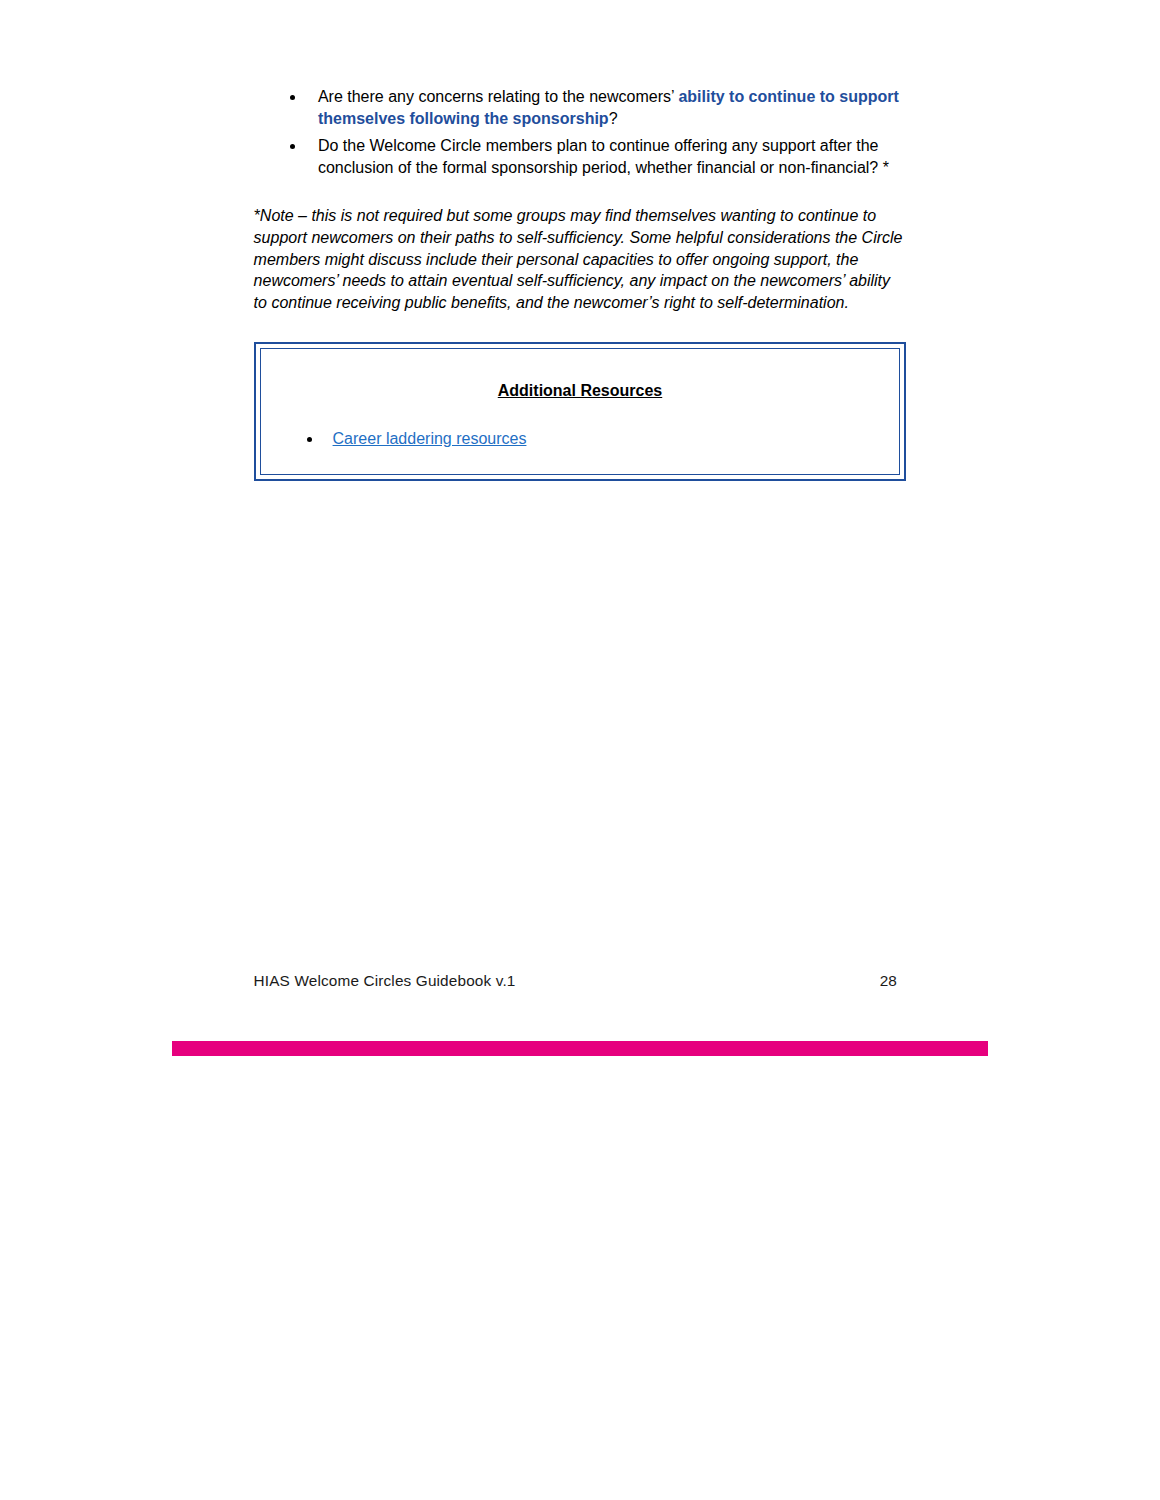Are there any concerns relating to the newcomers’ ability to continue to support themselves following the sponsorship?
Do the Welcome Circle members plan to continue offering any support after the conclusion of the formal sponsorship period, whether financial or non-financial? *
*Note – this is not required but some groups may find themselves wanting to continue to support newcomers on their paths to self-sufficiency. Some helpful considerations the Circle members might discuss include their personal capacities to offer ongoing support, the newcomers’ needs to attain eventual self-sufficiency, any impact on the newcomers’ ability to continue receiving public benefits, and the newcomer’s right to self-determination.
Additional Resources
Career laddering resources
HIAS Welcome Circles Guidebook v.1 28